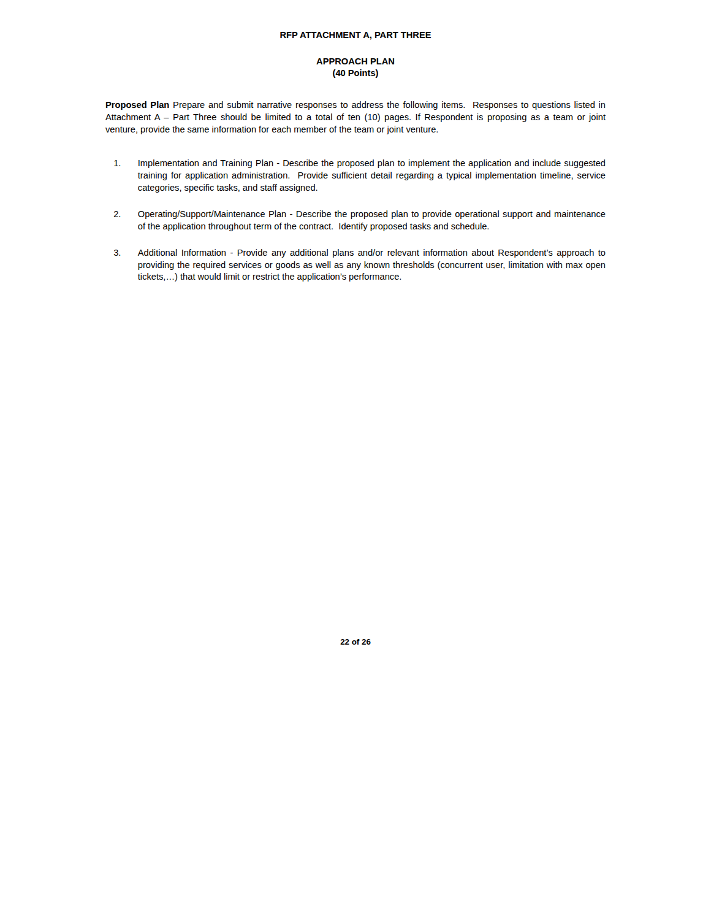RFP ATTACHMENT A, PART THREE
APPROACH PLAN
(40 Points)
Proposed Plan Prepare and submit narrative responses to address the following items. Responses to questions listed in Attachment A – Part Three should be limited to a total of ten (10) pages. If Respondent is proposing as a team or joint venture, provide the same information for each member of the team or joint venture.
Implementation and Training Plan - Describe the proposed plan to implement the application and include suggested training for application administration. Provide sufficient detail regarding a typical implementation timeline, service categories, specific tasks, and staff assigned.
Operating/Support/Maintenance Plan - Describe the proposed plan to provide operational support and maintenance of the application throughout term of the contract. Identify proposed tasks and schedule.
Additional Information - Provide any additional plans and/or relevant information about Respondent’s approach to providing the required services or goods as well as any known thresholds (concurrent user, limitation with max open tickets,…) that would limit or restrict the application’s performance.
22 of 26